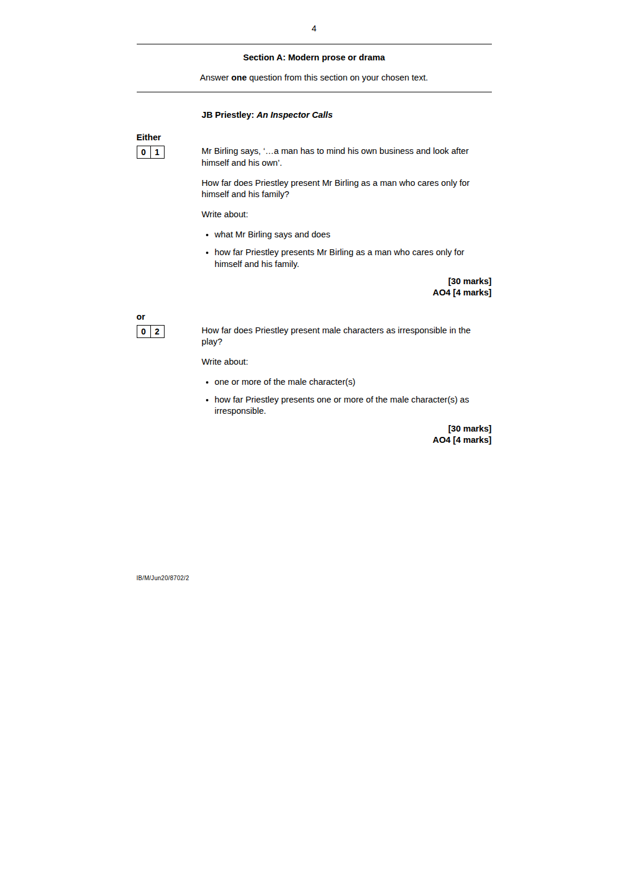4
Section A: Modern prose or drama
Answer one question from this section on your chosen text.
JB Priestley: An Inspector Calls
Either
01
Mr Birling says, ‘…a man has to mind his own business and look after himself and his own’.
How far does Priestley present Mr Birling as a man who cares only for himself and his family?
Write about:
what Mr Birling says and does
how far Priestley presents Mr Birling as a man who cares only for himself and his family.
[30 marks]
AO4 [4 marks]
or
02
How far does Priestley present male characters as irresponsible in the play?
Write about:
one or more of the male character(s)
how far Priestley presents one or more of the male character(s) as irresponsible.
[30 marks]
AO4 [4 marks]
IB/M/Jun20/8702/2